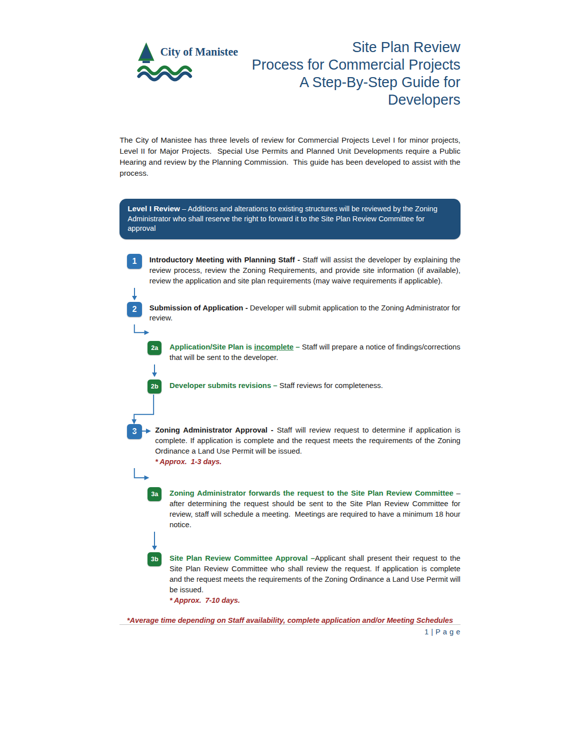City of Manistee
Site Plan Review
Process for Commercial Projects
A Step-By-Step Guide for Developers
The City of Manistee has three levels of review for Commercial Projects Level I for minor projects, Level II for Major Projects. Special Use Permits and Planned Unit Developments require a Public Hearing and review by the Planning Commission. This guide has been developed to assist with the process.
Level I Review – Additions and alterations to existing structures will be reviewed by the Zoning Administrator who shall reserve the right to forward it to the Site Plan Review Committee for approval
1
Introductory Meeting with Planning Staff - Staff will assist the developer by explaining the review process, review the Zoning Requirements, and provide site information (if available), review the application and site plan requirements (may waive requirements if applicable).
2
Submission of Application - Developer will submit application to the Zoning Administrator for review.
2a
Application/Site Plan is incomplete – Staff will prepare a notice of findings/corrections that will be sent to the developer.
2b
Developer submits revisions – Staff reviews for completeness.
3
Zoning Administrator Approval - Staff will review request to determine if application is complete. If application is complete and the request meets the requirements of the Zoning Ordinance a Land Use Permit will be issued.
* Approx. 1-3 days.
3a
Zoning Administrator forwards the request to the Site Plan Review Committee – after determining the request should be sent to the Site Plan Review Committee for review, staff will schedule a meeting. Meetings are required to have a minimum 18 hour notice.
3b
Site Plan Review Committee Approval –Applicant shall present their request to the Site Plan Review Committee who shall review the request. If application is complete and the request meets the requirements of the Zoning Ordinance a Land Use Permit will be issued.
* Approx. 7-10 days.
*Average time depending on Staff availability, complete application and/or Meeting Schedules
1 | P a g e